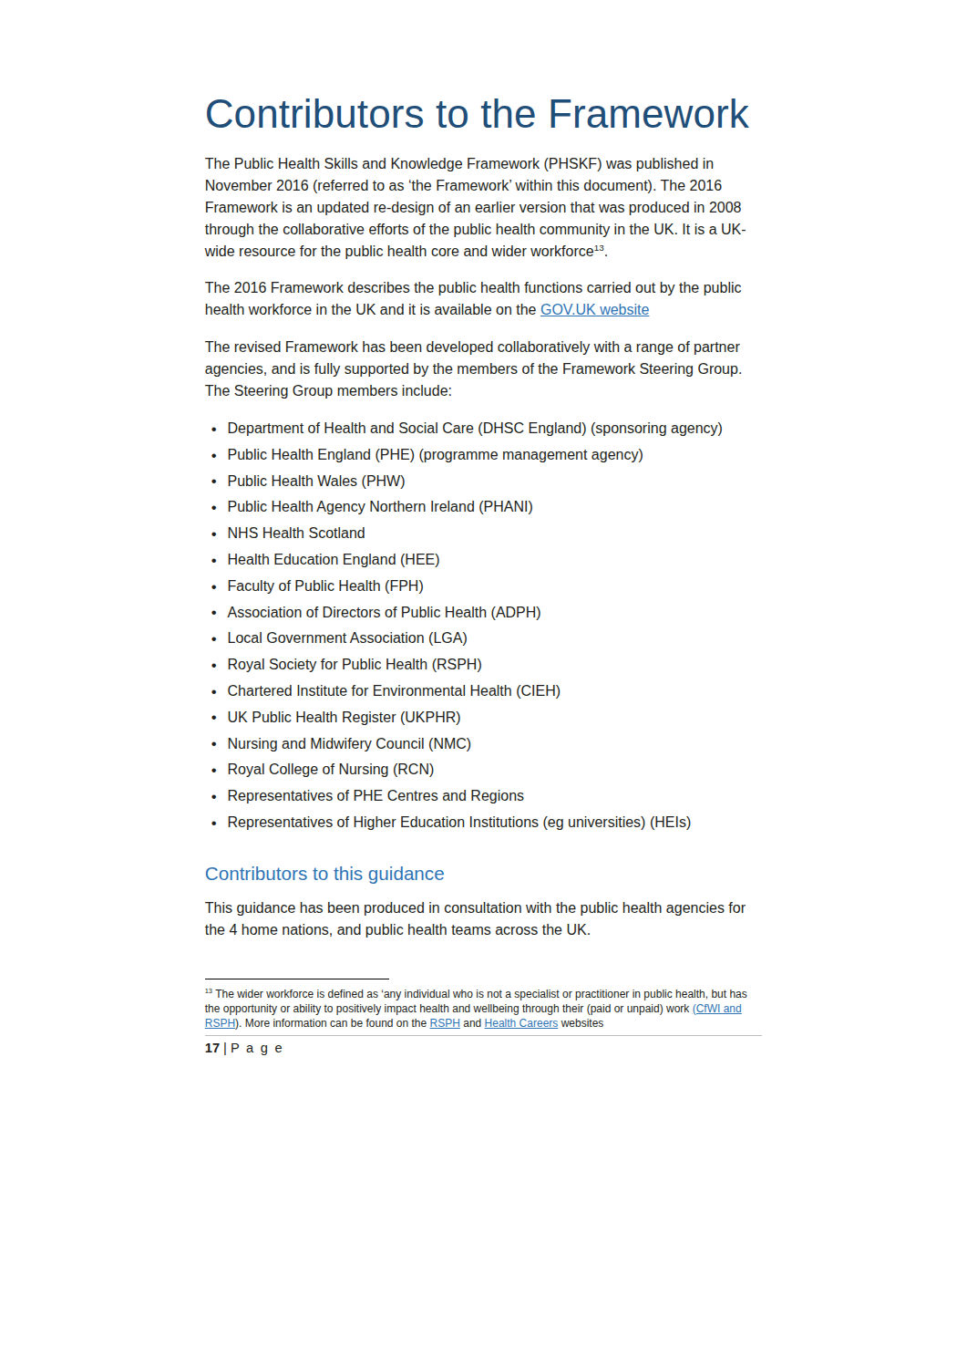Contributors to the Framework
The Public Health Skills and Knowledge Framework (PHSKF) was published in November 2016 (referred to as ‘the Framework’ within this document). The 2016 Framework is an updated re-design of an earlier version that was produced in 2008 through the collaborative efforts of the public health community in the UK. It is a UK-wide resource for the public health core and wider workforce13.
The 2016 Framework describes the public health functions carried out by the public health workforce in the UK and it is available on the GOV.UK website
The revised Framework has been developed collaboratively with a range of partner agencies, and is fully supported by the members of the Framework Steering Group. The Steering Group members include:
Department of Health and Social Care (DHSC England) (sponsoring agency)
Public Health England (PHE) (programme management agency)
Public Health Wales (PHW)
Public Health Agency Northern Ireland (PHANI)
NHS Health Scotland
Health Education England (HEE)
Faculty of Public Health (FPH)
Association of Directors of Public Health (ADPH)
Local Government Association (LGA)
Royal Society for Public Health (RSPH)
Chartered Institute for Environmental Health (CIEH)
UK Public Health Register (UKPHR)
Nursing and Midwifery Council (NMC)
Royal College of Nursing (RCN)
Representatives of PHE Centres and Regions
Representatives of Higher Education Institutions (eg universities) (HEIs)
Contributors to this guidance
This guidance has been produced in consultation with the public health agencies for the 4 home nations, and public health teams across the UK.
13 The wider workforce is defined as ‘any individual who is not a specialist or practitioner in public health, but has the opportunity or ability to positively impact health and wellbeing through their (paid or unpaid) work (CfWI and RSPH). More information can be found on the RSPH and Health Careers websites
17 | P a g e